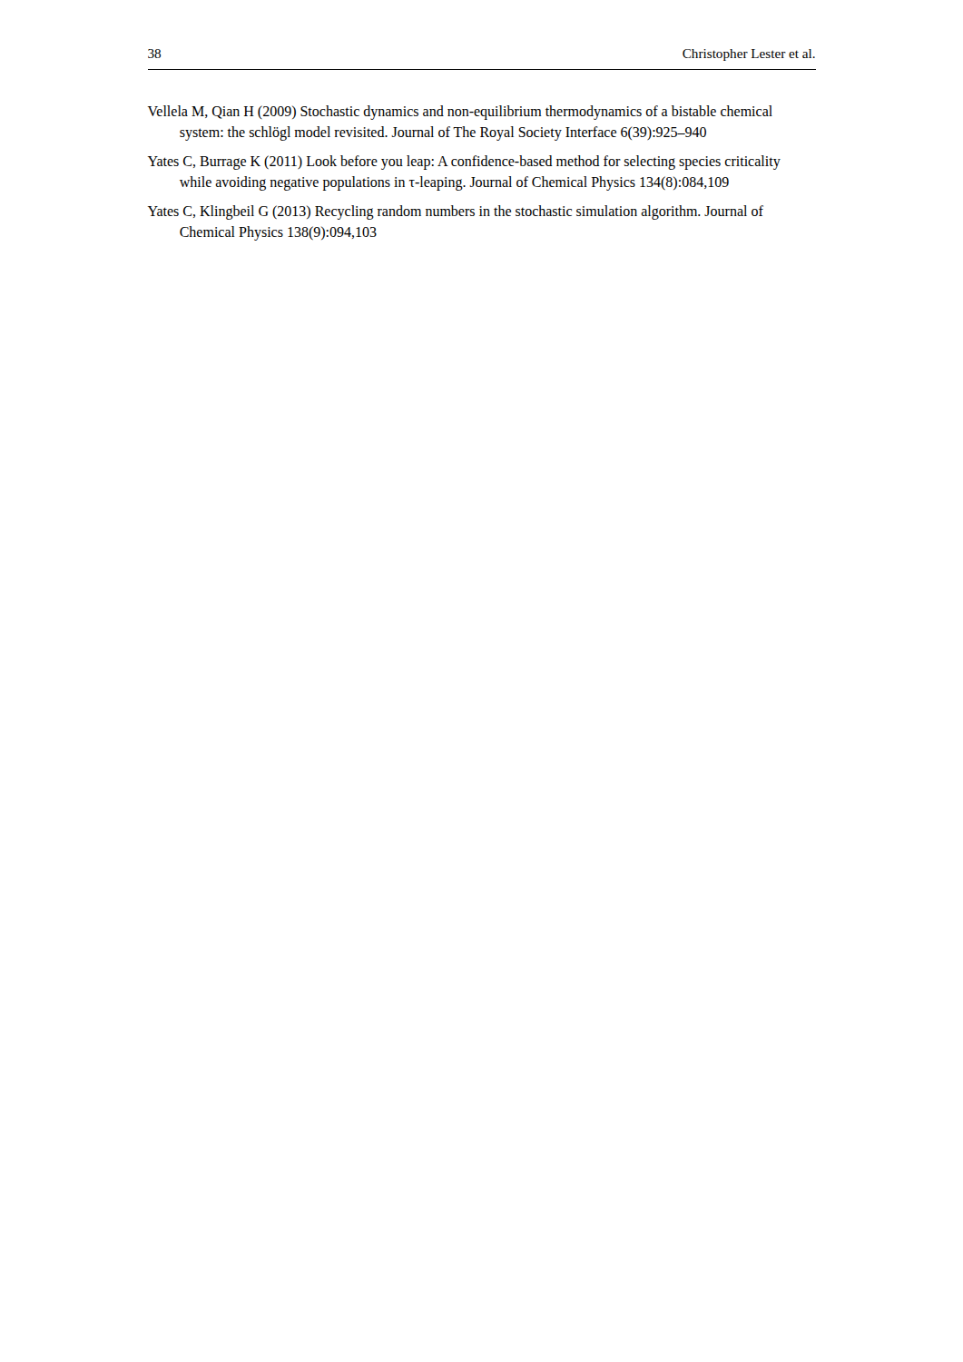38 Christopher Lester et al.
Vellela M, Qian H (2009) Stochastic dynamics and non-equilibrium thermodynamics of a bistable chemical system: the schlögl model revisited. Journal of The Royal Society Interface 6(39):925–940
Yates C, Burrage K (2011) Look before you leap: A confidence-based method for selecting species criticality while avoiding negative populations in τ-leaping. Journal of Chemical Physics 134(8):084,109
Yates C, Klingbeil G (2013) Recycling random numbers in the stochastic simulation algorithm. Journal of Chemical Physics 138(9):094,103